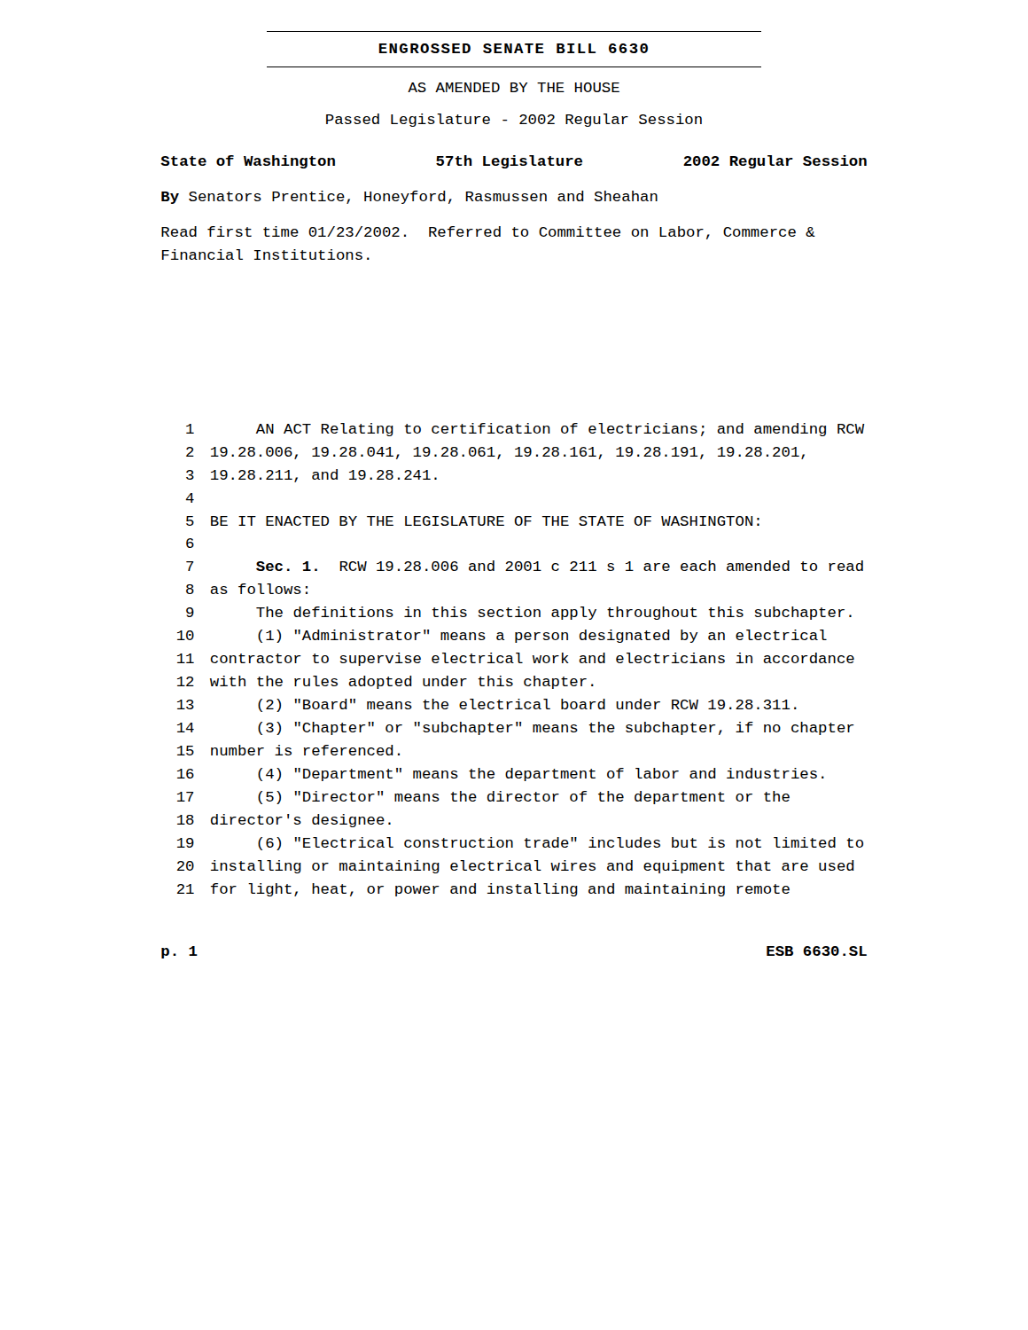ENGROSSED SENATE BILL 6630
AS AMENDED BY THE HOUSE
Passed Legislature - 2002 Regular Session
State of Washington 57th Legislature 2002 Regular Session
By Senators Prentice, Honeyford, Rasmussen and Sheahan
Read first time 01/23/2002. Referred to Committee on Labor, Commerce & Financial Institutions.
AN ACT Relating to certification of electricians; and amending RCW
19.28.006, 19.28.041, 19.28.061, 19.28.161, 19.28.191, 19.28.201,
19.28.211, and 19.28.241.
BE IT ENACTED BY THE LEGISLATURE OF THE STATE OF WASHINGTON:
Sec. 1. RCW 19.28.006 and 2001 c 211 s 1 are each amended to read
as follows:
The definitions in this section apply throughout this subchapter.
(1) "Administrator" means a person designated by an electrical
contractor to supervise electrical work and electricians in accordance
with the rules adopted under this chapter.
(2) "Board" means the electrical board under RCW 19.28.311.
(3) "Chapter" or "subchapter" means the subchapter, if no chapter
number is referenced.
(4) "Department" means the department of labor and industries.
(5) "Director" means the director of the department or the
director's designee.
(6) "Electrical construction trade" includes but is not limited to
installing or maintaining electrical wires and equipment that are used
for light, heat, or power and installing and maintaining remote
p. 1 ESB 6630.SL